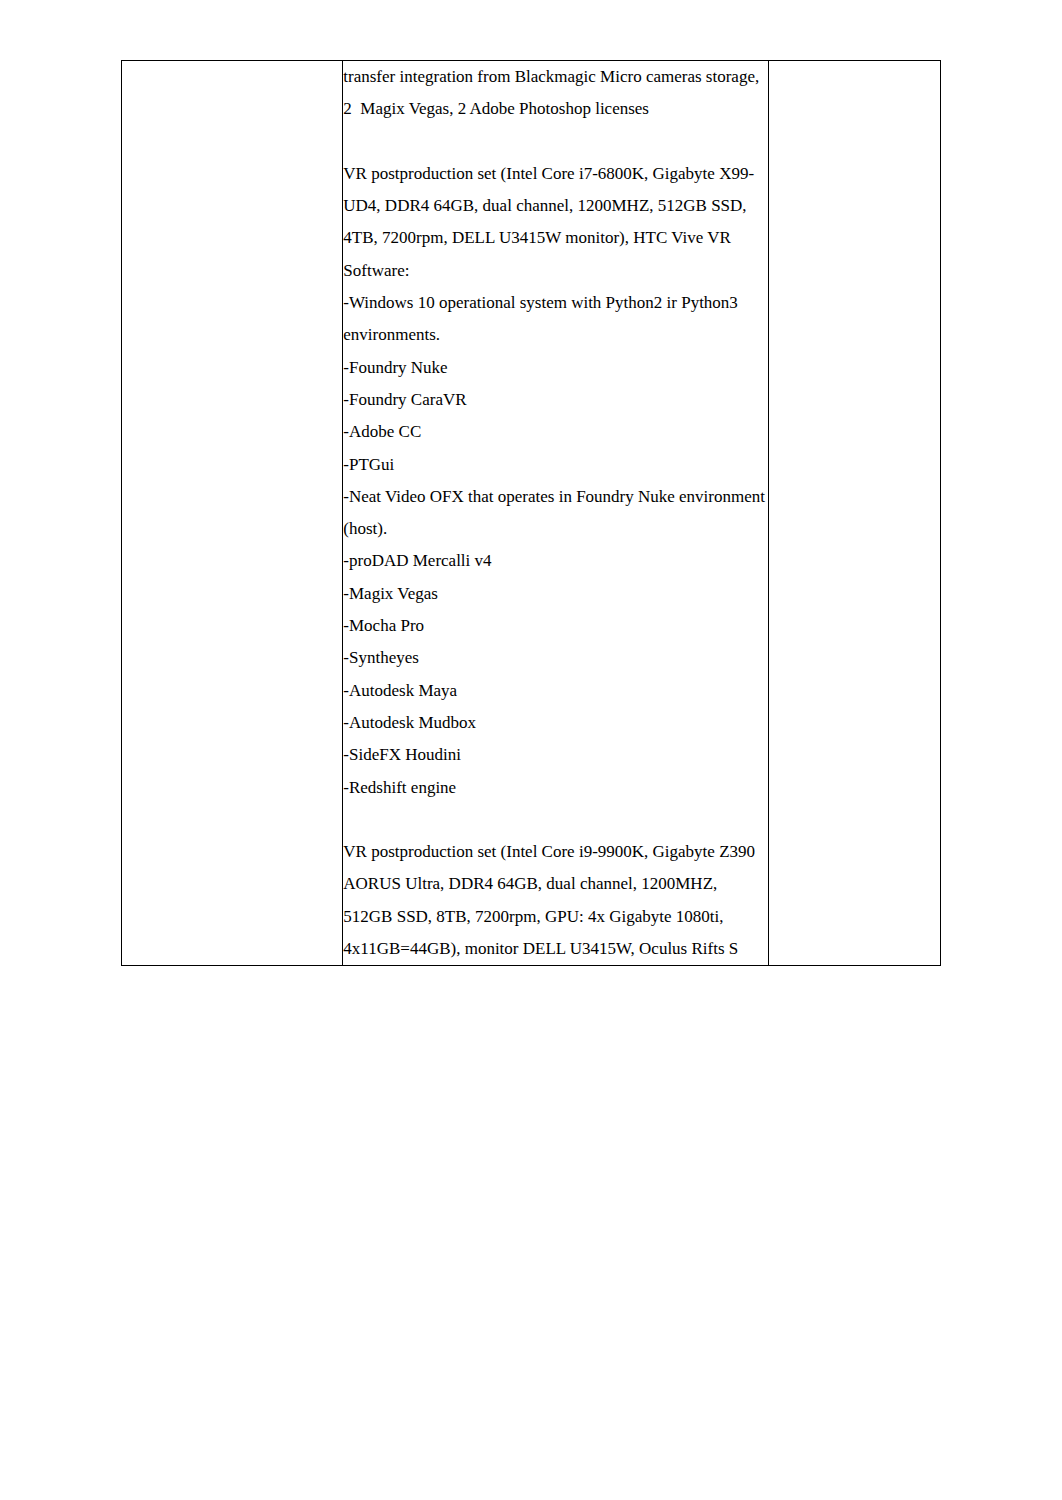| | transfer integration from Blackmagic Micro cameras storage, 2 Magix Vegas, 2 Adobe Photoshop licenses VR postproduction set (Intel Core i7-6800K, Gigabyte X99-UD4, DDR4 64GB, dual channel, 1200MHZ, 512GB SSD, 4TB, 7200rpm, DELL U3415W monitor), HTC Vive VR Software: -Windows 10 operational system with Python2 ir Python3 environments. -Foundry Nuke -Foundry CaraVR -Adobe CC -PTGui -Neat Video OFX that operates in Foundry Nuke environment (host). -proDAD Mercalli v4 -Magix Vegas -Mocha Pro -Syntheyes -Autodesk Maya -Autodesk Mudbox -SideFX Houdini -Redshift engine VR postproduction set (Intel Core i9-9900K, Gigabyte Z390 AORUS Ultra, DDR4 64GB, dual channel, 1200MHZ, 512GB SSD, 8TB, 7200rpm, GPU: 4x Gigabyte 1080ti, 4x11GB=44GB), monitor DELL U3415W, Oculus Rifts S | |